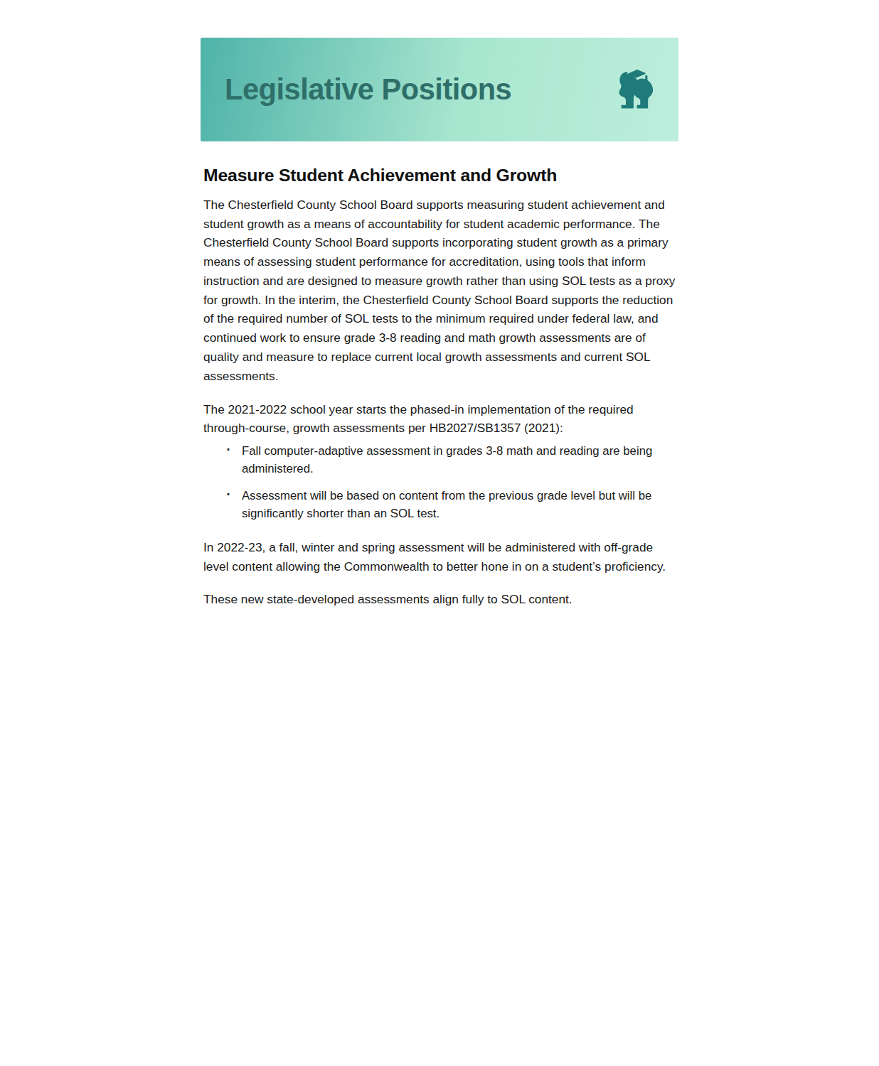Legislative Positions
Measure Student Achievement and Growth
The Chesterfield County School Board supports measuring student achievement and student growth as a means of accountability for student academic performance. The Chesterfield County School Board supports incorporating student growth as a primary means of assessing student performance for accreditation, using tools that inform instruction and are designed to measure growth rather than using SOL tests as a proxy for growth. In the interim, the Chesterfield County School Board supports the reduction of the required number of SOL tests to the minimum required under federal law, and continued work to ensure grade 3-8 reading and math growth assessments are of quality and measure to replace current local growth assessments and current SOL assessments.
The 2021-2022 school year starts the phased-in implementation of the required through-course, growth assessments per HB2027/SB1357 (2021):
Fall computer-adaptive assessment in grades 3-8 math and reading are being administered.
Assessment will be based on content from the previous grade level but will be significantly shorter than an SOL test.
In 2022-23, a fall, winter and spring assessment will be administered with off-grade level content allowing the Commonwealth to better hone in on a student’s proficiency.
These new state-developed assessments align fully to SOL content.